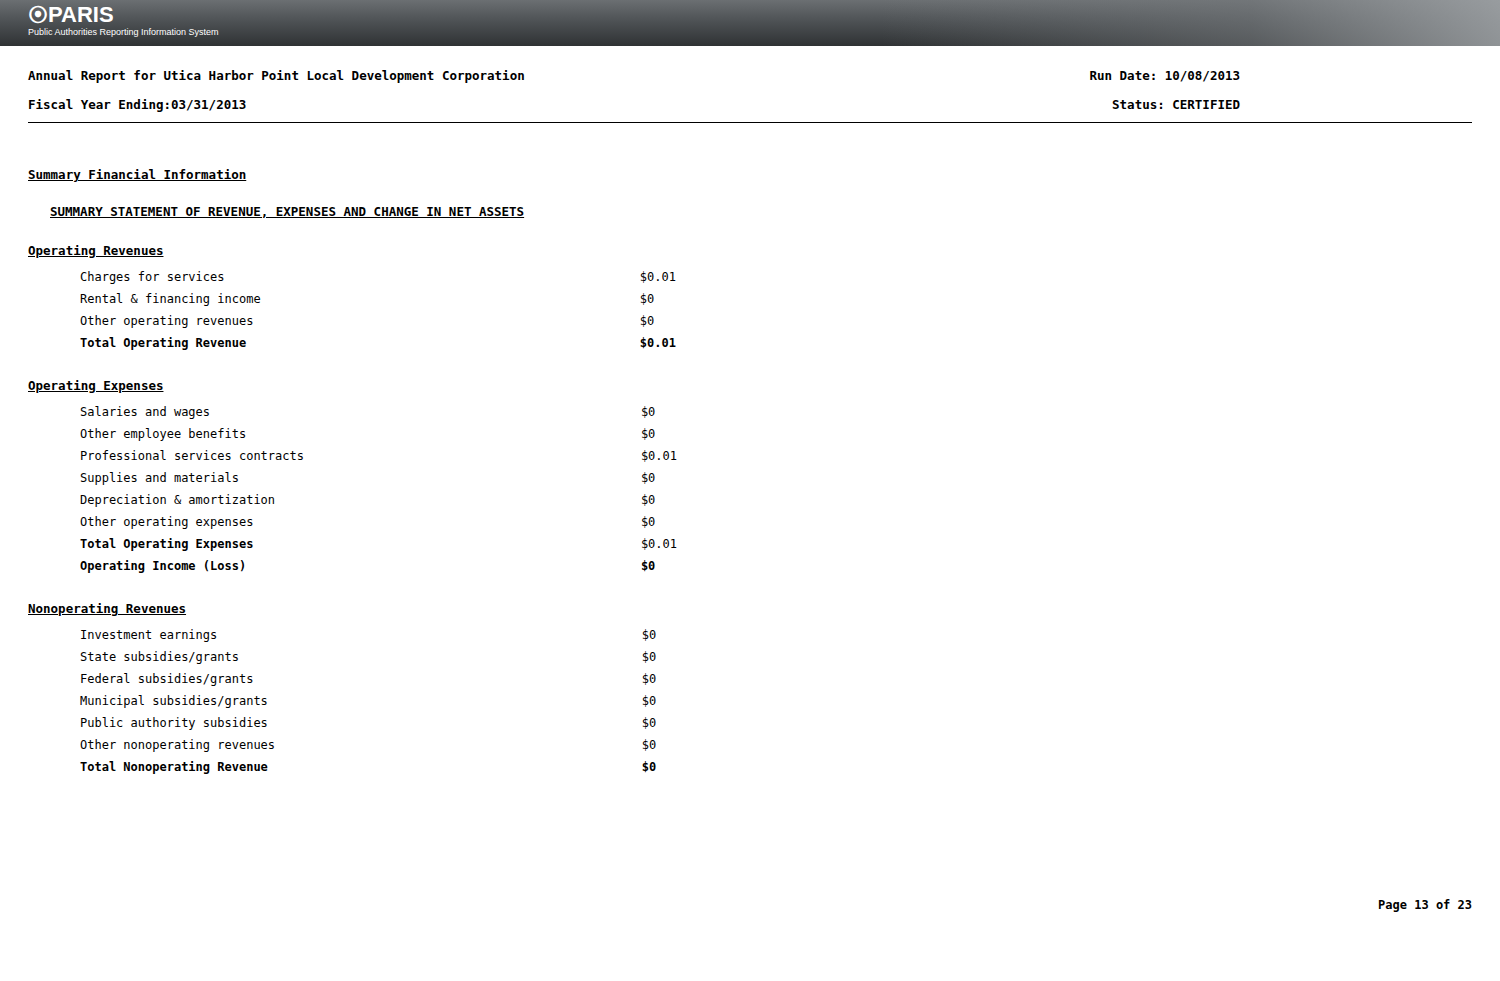⦿PARIS
Public Authorities Reporting Information System
Annual Report for Utica Harbor Point Local Development Corporation Run Date: 10/08/2013
Fiscal Year Ending:03/31/2013 Status: CERTIFIED
Summary Financial Information
SUMMARY STATEMENT OF REVENUE, EXPENSES AND CHANGE IN NET ASSETS
Operating Revenues
| Charges for services | $0.01 |
| Rental & financing income | $0 |
| Other operating revenues | $0 |
| Total Operating Revenue | $0.01 |
Operating Expenses
| Salaries and wages | $0 |
| Other employee benefits | $0 |
| Professional services contracts | $0.01 |
| Supplies and materials | $0 |
| Depreciation & amortization | $0 |
| Other operating expenses | $0 |
| Total Operating Expenses | $0.01 |
| Operating Income (Loss) | $0 |
Nonoperating Revenues
| Investment earnings | $0 |
| State subsidies/grants | $0 |
| Federal subsidies/grants | $0 |
| Municipal subsidies/grants | $0 |
| Public authority subsidies | $0 |
| Other nonoperating revenues | $0 |
| Total Nonoperating Revenue | $0 |
Page 13 of 23